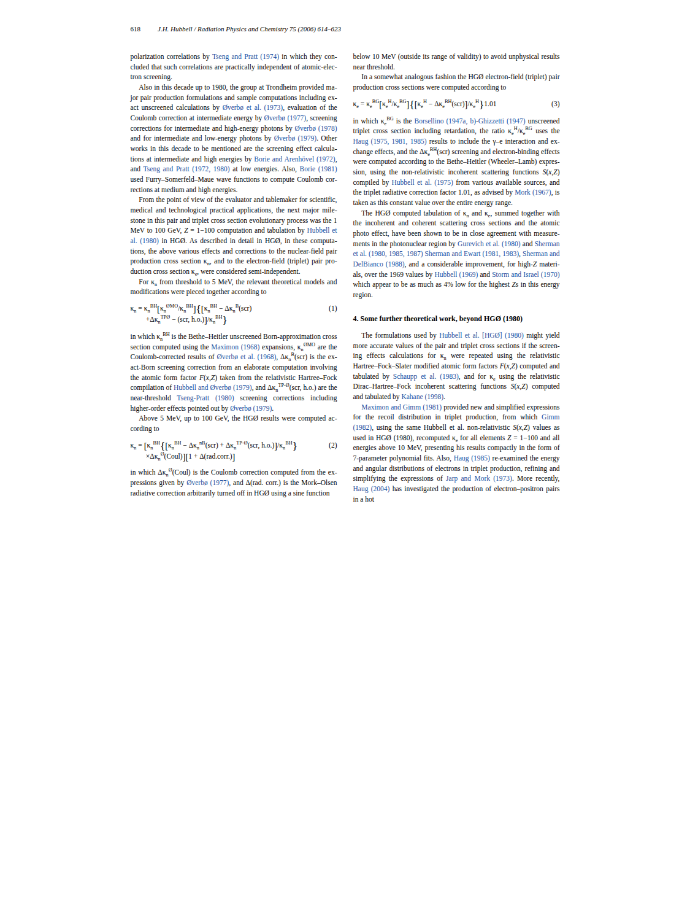618 J.H. Hubbell / Radiation Physics and Chemistry 75 (2006) 614–623
polarization correlations by Tseng and Pratt (1974) in which they concluded that such correlations are practically independent of atomic-electron screening.
Also in this decade up to 1980, the group at Trondheim provided major pair production formulations and sample computations including exact unscreened calculations by Øverbø et al. (1973), evaluation of the Coulomb correction at intermediate energy by Øverbø (1977), screening corrections for intermediate and high-energy photons by Øverbø (1978) and for intermediate and low-energy photons by Øverbø (1979). Other works in this decade to be mentioned are the screening effect calculations at intermediate and high energies by Borie and Arenhövel (1972), and Tseng and Pratt (1972, 1980) at low energies. Also, Borie (1981) used Furry–Somerfeld–Maue wave functions to compute Coulomb corrections at medium and high energies.
From the point of view of the evaluator and tablemaker for scientific, medical and technological practical applications, the next major milestone in this pair and triplet cross section evolutionary process was the 1 MeV to 100 GeV, Z = 1−100 computation and tabulation by Hubbell et al. (1980) in HGØ. As described in detail in HGØ, in these computations, the above various effects and corrections to the nuclear-field pair production cross section κn, and to the electron-field (triplet) pair production cross section κe, were considered semi-independent.
For κn from threshold to 5 MeV, the relevant theoretical models and modifications were pieced together according to
κn = κnBH[κnØMO/κnBH]{[κnBH − ΔκnB(scr) +ΔκnTPØ − (scr, h.o.)]/κnBH}
(1)
in which κnBH is the Bethe–Heitler unscreened Born-approximation cross section computed using the Maximon (1968) expansions, κnØMO are the Coulomb-corrected results of Øverbø et al. (1968), ΔκnB(scr) is the exact-Born screening correction from an elaborate computation involving the atomic form factor F(x,Z) taken from the relativistic Hartree–Fock compilation of Hubbell and Øverbø (1979), and ΔκnTP-Ø(scr, h.o.) are the near-threshold Tseng-Pratt (1980) screening corrections including higher-order effects pointed out by Øverbø (1979).
Above 5 MeV, up to 100 GeV, the HGØ results were computed according to
κn = [κnBH{[κnBH − ΔκnnB(scr) + ΔκnTP-Ø(scr, h.o.)]/κnBH} ×ΔκnØ(Coul)][1 + Δ(rad.corr.)]
(2)
in which ΔκnØ(Coul) is the Coulomb correction computed from the expressions given by Øverbø (1977), and Δ(rad. corr.) is the Mork–Olsen radiative correction arbitrarily turned off in HGØ using a sine function
below 10 MeV (outside its range of validity) to avoid unphysical results near threshold.
In a somewhat analogous fashion the HGØ electron-field (triplet) pair production cross sections were computed according to
κe = κeBG[κeH/κeBG]{[κeH − ΔκeBH(scr)]/κeH}1.01
(3)
in which κeBG is the Borsellino (1947a, b)-Ghizzetti (1947) unscreened triplet cross section including retardation, the ratio κeH/κeBG uses the Haug (1975, 1981, 1985) results to include the γ–e interaction and exchange effects, and the ΔκeBH(scr) screening and electron-binding effects were computed according to the Bethe–Heitler (Wheeler–Lamb) expression, using the non-relativistic incoherent scattering functions S(x,Z) compiled by Hubbell et al. (1975) from various available sources, and the triplet radiative correction factor 1.01, as advised by Mork (1967), is taken as this constant value over the entire energy range.
The HGØ computed tabulation of κn and κe, summed together with the incoherent and coherent scattering cross sections and the atomic photo effect, have been shown to be in close agreement with measurements in the photonuclear region by Gurevich et al. (1980) and Sherman et al. (1980, 1985, 1987) Sherman and Ewart (1981, 1983), Sherman and DelBianco (1988), and a considerable improvement, for high-Z materials, over the 1969 values by Hubbell (1969) and Storm and Israel (1970) which appear to be as much as 4% low for the highest Zs in this energy region.
4. Some further theoretical work, beyond HGØ (1980)
The formulations used by Hubbell et al. [HGØ] (1980) might yield more accurate values of the pair and triplet cross sections if the screening effects calculations for κn were repeated using the relativistic Hartree–Fock–Slater modified atomic form factors F(x,Z) computed and tabulated by Schaupp et al. (1983), and for κe using the relativistic Dirac–Hartree–Fock incoherent scattering functions S(x,Z) computed and tabulated by Kahane (1998).
Maximon and Gimm (1981) provided new and simplified expressions for the recoil distribution in triplet production, from which Gimm (1982), using the same Hubbell et al. non-relativistic S(x,Z) values as used in HGØ (1980), recomputed κe for all elements Z = 1−100 and all energies above 10 MeV, presenting his results compactly in the form of 7-parameter polynomial fits. Also, Haug (1985) re-examined the energy and angular distributions of electrons in triplet production, refining and simplifying the expressions of Jarp and Mork (1973). More recently, Haug (2004) has investigated the production of electron–positron pairs in a hot